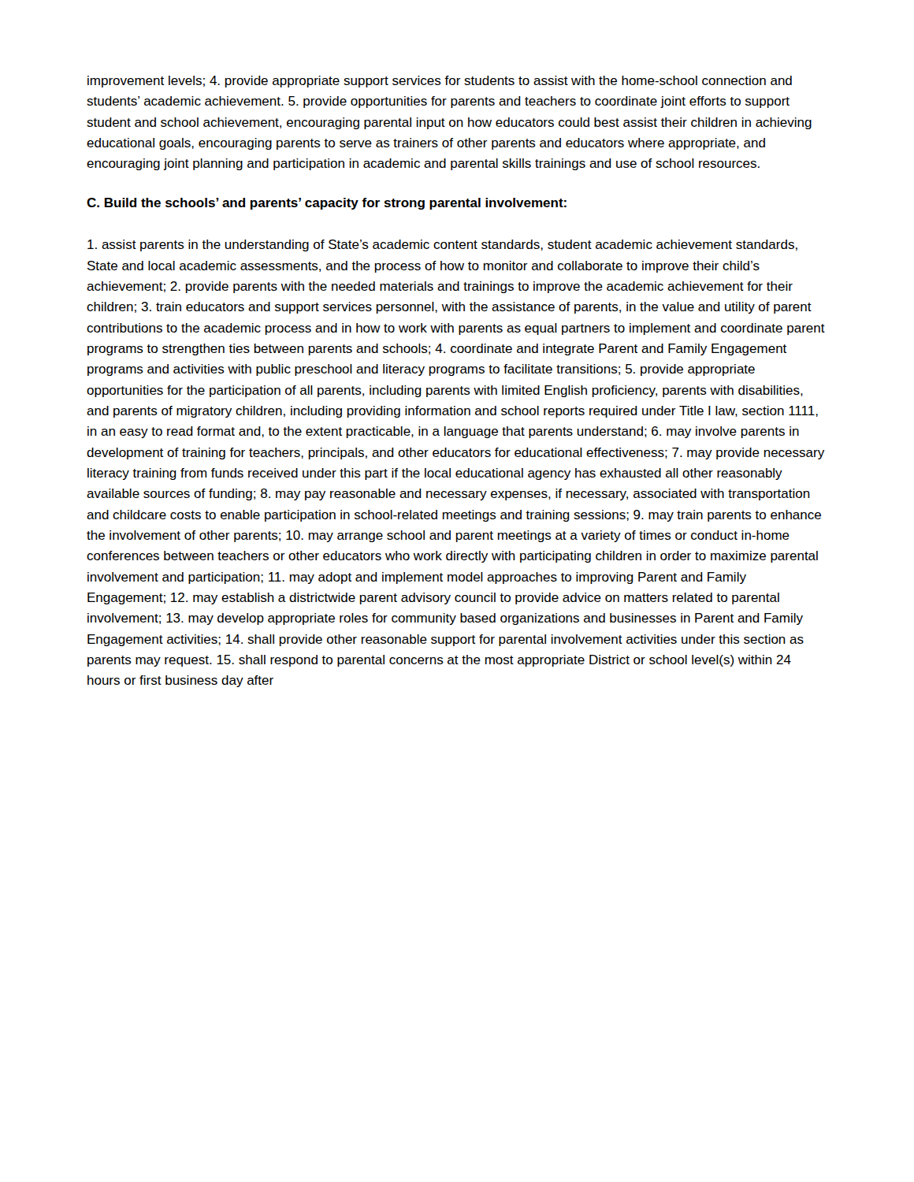improvement levels; 4. provide appropriate support services for students to assist with the home-school connection and students’ academic achievement. 5. provide opportunities for parents and teachers to coordinate joint efforts to support student and school achievement, encouraging parental input on how educators could best assist their children in achieving educational goals, encouraging parents to serve as trainers of other parents and educators where appropriate, and encouraging joint planning and participation in academic and parental skills trainings and use of school resources.
C. Build the schools’ and parents’ capacity for strong parental involvement:
1. assist parents in the understanding of State’s academic content standards, student academic achievement standards, State and local academic assessments, and the process of how to monitor and collaborate to improve their child’s achievement; 2. provide parents with the needed materials and trainings to improve the academic achievement for their children; 3. train educators and support services personnel, with the assistance of parents, in the value and utility of parent contributions to the academic process and in how to work with parents as equal partners to implement and coordinate parent programs to strengthen ties between parents and schools; 4. coordinate and integrate Parent and Family Engagement programs and activities with public preschool and literacy programs to facilitate transitions; 5. provide appropriate opportunities for the participation of all parents, including parents with limited English proficiency, parents with disabilities, and parents of migratory children, including providing information and school reports required under Title I law, section 1111, in an easy to read format and, to the extent practicable, in a language that parents understand; 6. may involve parents in development of training for teachers, principals, and other educators for educational effectiveness; 7. may provide necessary literacy training from funds received under this part if the local educational agency has exhausted all other reasonably available sources of funding; 8. may pay reasonable and necessary expenses, if necessary, associated with transportation and childcare costs to enable participation in school-related meetings and training sessions; 9. may train parents to enhance the involvement of other parents; 10. may arrange school and parent meetings at a variety of times or conduct in-home conferences between teachers or other educators who work directly with participating children in order to maximize parental involvement and participation; 11. may adopt and implement model approaches to improving Parent and Family Engagement; 12. may establish a districtwide parent advisory council to provide advice on matters related to parental involvement; 13. may develop appropriate roles for community based organizations and businesses in Parent and Family Engagement activities; 14. shall provide other reasonable support for parental involvement activities under this section as parents may request. 15. shall respond to parental concerns at the most appropriate District or school level(s) within 24 hours or first business day after